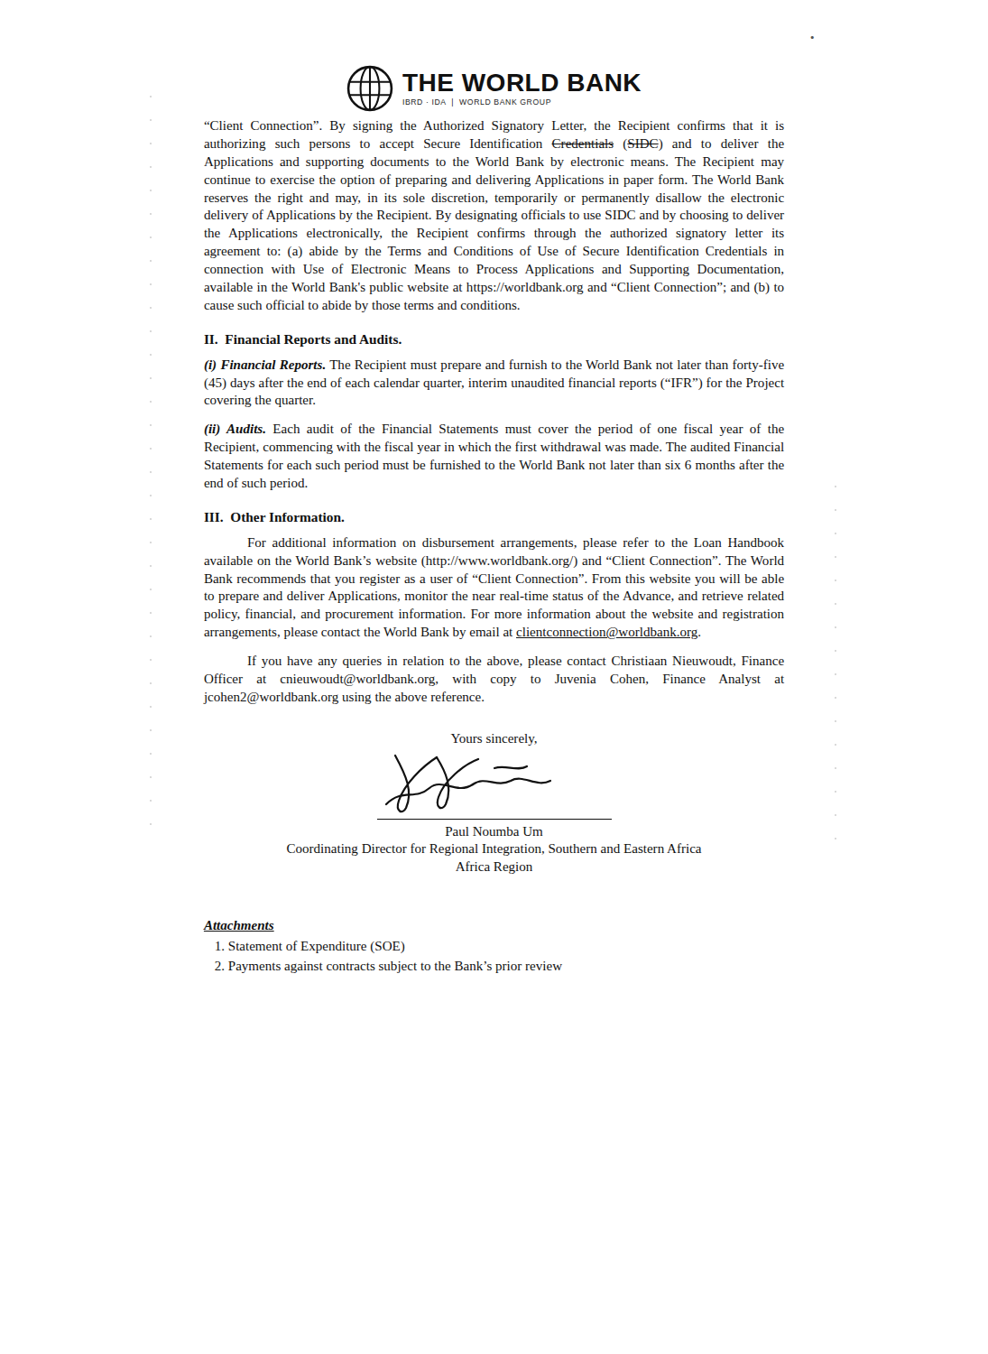•
THE WORLD BANK
IBRD · IDA | WORLD BANK GROUP
“Client Connection”. By signing the Authorized Signatory Letter, the Recipient confirms that it is authorizing such persons to accept Secure Identification Credentials (SIDC) and to deliver the Applications and supporting documents to the World Bank by electronic means. The Recipient may continue to exercise the option of preparing and delivering Applications in paper form. The World Bank reserves the right and may, in its sole discretion, temporarily or permanently disallow the electronic delivery of Applications by the Recipient. By designating officials to use SIDC and by choosing to deliver the Applications electronically, the Recipient confirms through the authorized signatory letter its agreement to: (a) abide by the Terms and Conditions of Use of Secure Identification Credentials in connection with Use of Electronic Means to Process Applications and Supporting Documentation, available in the World Bank's public website at https://worldbank.org and “Client Connection”; and (b) to cause such official to abide by those terms and conditions.
II. Financial Reports and Audits.
(i) Financial Reports. The Recipient must prepare and furnish to the World Bank not later than forty-five (45) days after the end of each calendar quarter, interim unaudited financial reports (“IFR”) for the Project covering the quarter.
(ii) Audits. Each audit of the Financial Statements must cover the period of one fiscal year of the Recipient, commencing with the fiscal year in which the first withdrawal was made. The audited Financial Statements for each such period must be furnished to the World Bank not later than six 6 months after the end of such period.
III. Other Information.
For additional information on disbursement arrangements, please refer to the Loan Handbook available on the World Bank’s website (http://www.worldbank.org/) and “Client Connection”. The World Bank recommends that you register as a user of “Client Connection”. From this website you will be able to prepare and deliver Applications, monitor the near real-time status of the Advance, and retrieve related policy, financial, and procurement information. For more information about the website and registration arrangements, please contact the World Bank by email at clientconnection@worldbank.org.
If you have any queries in relation to the above, please contact Christiaan Nieuwoudt, Finance Officer at cnieuwoudt@worldbank.org, with copy to Juvenia Cohen, Finance Analyst at jcohen2@worldbank.org using the above reference.
Yours sincerely,
Paul Noumba Um
Coordinating Director for Regional Integration, Southern and Eastern Africa
Africa Region
Attachments
Statement of Expenditure (SOE)
Payments against contracts subject to the Bank’s prior review